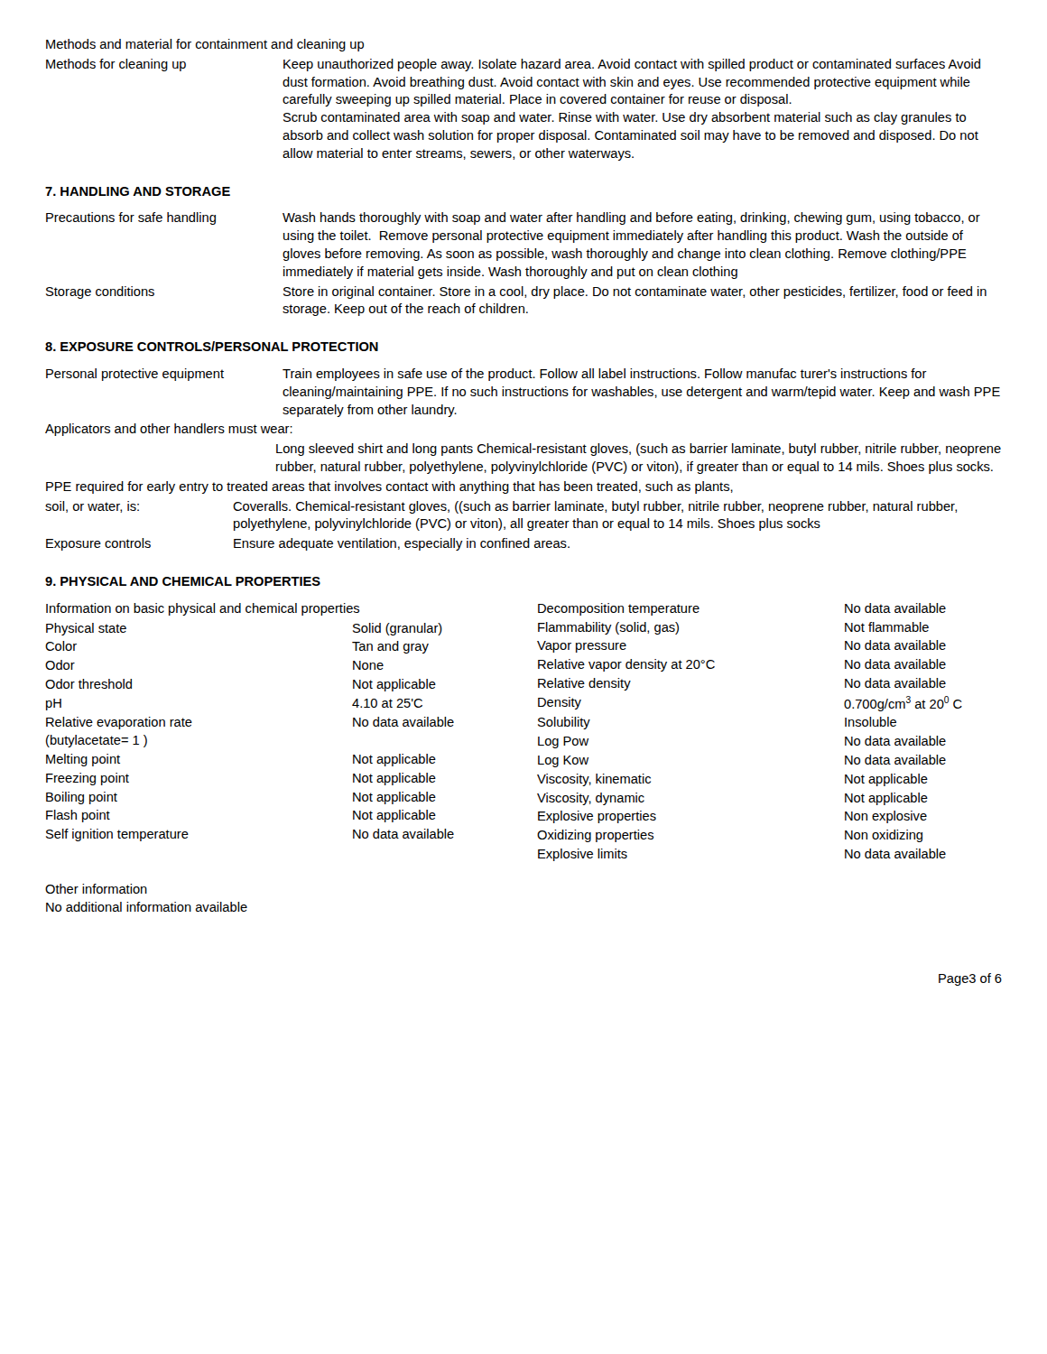Methods and material for containment and cleaning up
Methods for cleaning up
Keep unauthorized people away. Isolate hazard area. Avoid contact with spilled product or contaminated surfaces Avoid dust formation. Avoid breathing dust. Avoid contact with skin and eyes. Use recommended protective equipment while carefully sweeping up spilled material. Place in covered container for reuse or disposal.
Scrub contaminated area with soap and water. Rinse with water. Use dry absorbent material such as clay granules to absorb and collect wash solution for proper disposal. Contaminated soil may have to be removed and disposed. Do not allow material to enter streams, sewers, or other waterways.
7. HANDLING AND STORAGE
Precautions for safe handling
Wash hands thoroughly with soap and water after handling and before eating, drinking, chewing gum, using tobacco, or using the toilet. Remove personal protective equipment immediately after handling this product. Wash the outside of gloves before removing. As soon as possible, wash thoroughly and change into clean clothing. Remove clothing/PPE immediately if material gets inside. Wash thoroughly and put on clean clothing
Storage conditions
Store in original container. Store in a cool, dry place. Do not contaminate water, other pesticides, fertilizer, food or feed in storage. Keep out of the reach of children.
8. EXPOSURE CONTROLS/PERSONAL PROTECTION
Personal protective equipment
Train employees in safe use of the product. Follow all label instructions. Follow manufac turer's instructions for cleaning/maintaining PPE. If no such instructions for washables, use detergent and warm/tepid water. Keep and wash PPE separately from other laundry.
Applicators and other handlers must wear:
Long sleeved shirt and long pants Chemical-resistant gloves, (such as barrier laminate, butyl rubber, nitrile rubber, neoprene rubber, natural rubber, polyethylene, polyvinylchloride (PVC) or viton), if greater than or equal to 14 mils. Shoes plus socks.
PPE required for early entry to treated areas that involves contact with anything that has been treated, such as plants,
soil, or water, is:
Coveralls. Chemical-resistant gloves, ((such as barrier laminate, butyl rubber, nitrile rubber, neoprene rubber, natural rubber, polyethylene, polyvinylchloride (PVC) or viton), all greater than or equal to 14 mils. Shoes plus socks
Exposure controls
Ensure adequate ventilation, especially in confined areas.
9. PHYSICAL AND CHEMICAL PROPERTIES
Information on basic physical and chemical properties
Physical state
Solid (granular)
Color
Tan and gray
Odor
None
Odor threshold
Not applicable
pH
4.10 at 25'C
Relative evaporation rate
No data available
(butylacetate= 1 )
Melting point
Not applicable
Freezing point
Not applicable
Boiling point
Not applicable
Flash point
Not applicable
Self ignition temperature
No data available
Decomposition temperature
No data available
Flammability (solid, gas)
Not flammable
Vapor pressure
No data available
Relative vapor density at 20°C
No data available
Relative density
No data available
Density
0.700g/cm3 at 200 C
Solubility
Insoluble
Log Pow
No data available
Log Kow
No data available
Viscosity, kinematic
Not applicable
Viscosity, dynamic
Not applicable
Explosive properties
Non explosive
Oxidizing properties
Non oxidizing
Explosive limits
No data available
Other information
No additional information available
Page3 of 6